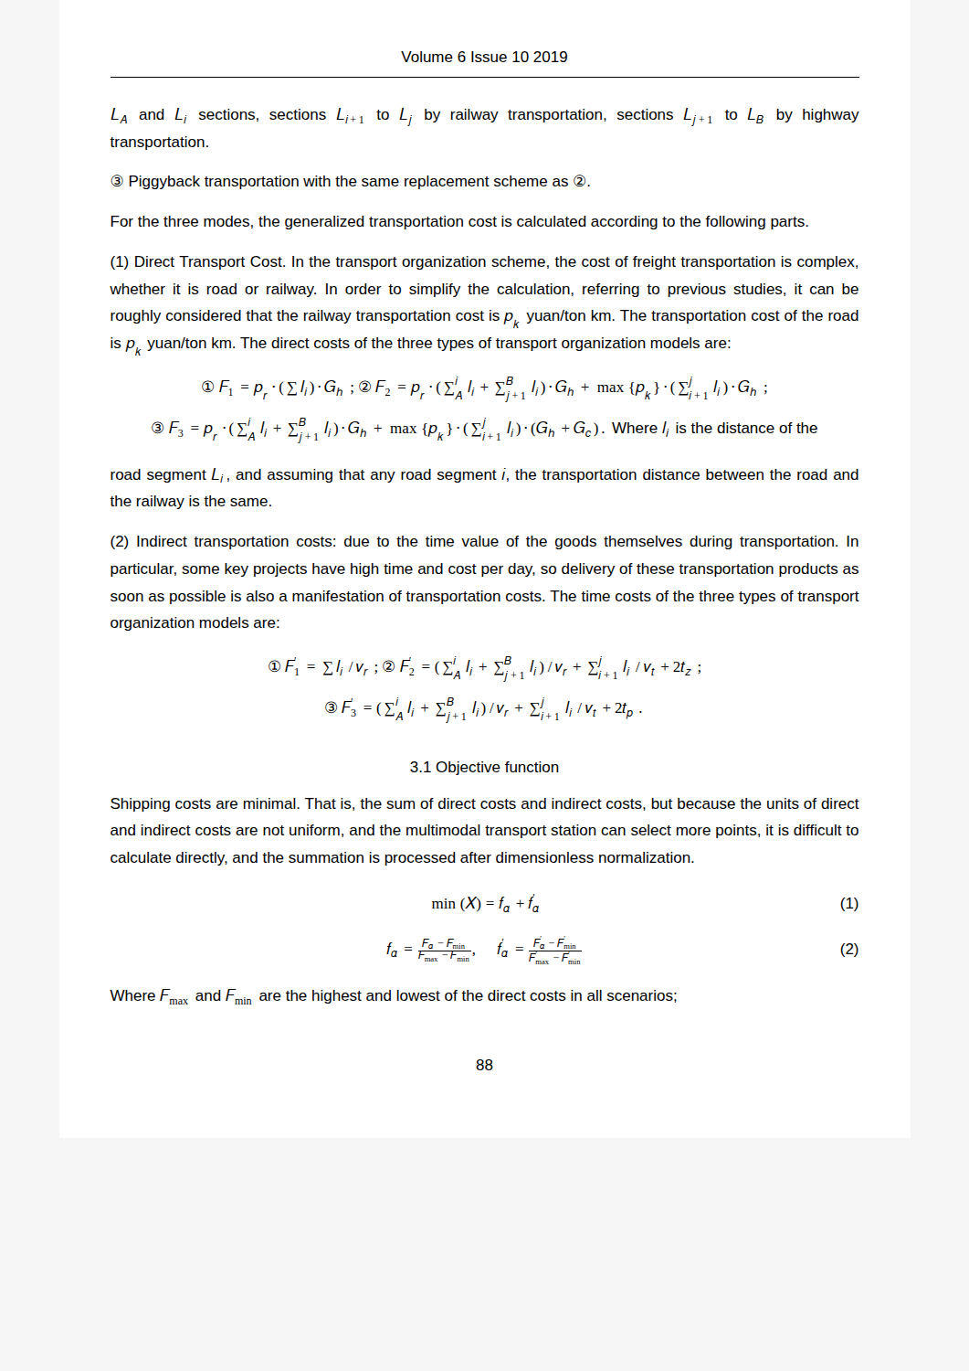Volume 6 Issue 10 2019
LA and Li sections, sections Li+1 to Lj by railway transportation, sections Lj+1 to LB by highway transportation.
③ Piggyback transportation with the same replacement scheme as ②.
For the three modes, the generalized transportation cost is calculated according to the following parts.
(1) Direct Transport Cost. In the transport organization scheme, the cost of freight transportation is complex, whether it is road or railway. In order to simplify the calculation, referring to previous studies, it can be roughly considered that the railway transportation cost is pk yuan/ton km. The transportation cost of the road is pk yuan/ton km. The direct costs of the three types of transport organization models are:
① F1= pr⋅ (∑li) ⋅Gh ; ② F2= pr⋅ ( ∑Aili + ∑j+1Bli ) ⋅Gh +max {pk} ⋅ ( ∑i+1jli ) ⋅Gh ; ③ F3= pr⋅ ( ∑Aili + ∑j+1Bli ) ⋅Gh +max {pk} ⋅ ( ∑i+1jli ) ⋅ (Gh+Gc) . Where li is the distance of the
road segment Li, and assuming that any road segment i, the transportation distance between the road and the railway is the same.
(2) Indirect transportation costs: due to the time value of the goods themselves during transportation. In particular, some key projects have high time and cost per day, so delivery of these transportation products as soon as possible is also a manifestation of transportation costs. The time costs of the three types of transport organization models are:
① F1′= ∑li/vr ; ② F2′= ( ∑Aili + ∑j+1Bli ) /vr + ∑i+1jli /vt +2tz ; ③ F3′= ( ∑Aili + ∑j+1Bli ) /vr + ∑i+1jli /vt +2tp.
3.1 Objective function
Shipping costs are minimal. That is, the sum of direct costs and indirect costs, but because the units of direct and indirect costs are not uniform, and the multimodal transport station can select more points, it is difficult to calculate directly, and the summation is processed after dimensionless normalization.
min (X) = fα + fα′ (1)
fα= Fα−Fmin Fmax−Fmin , fα′= Fα′−Fmin′ Fmax′−Fmin′ (2)
Where Fmax and Fmin are the highest and lowest of the direct costs in all scenarios;
88